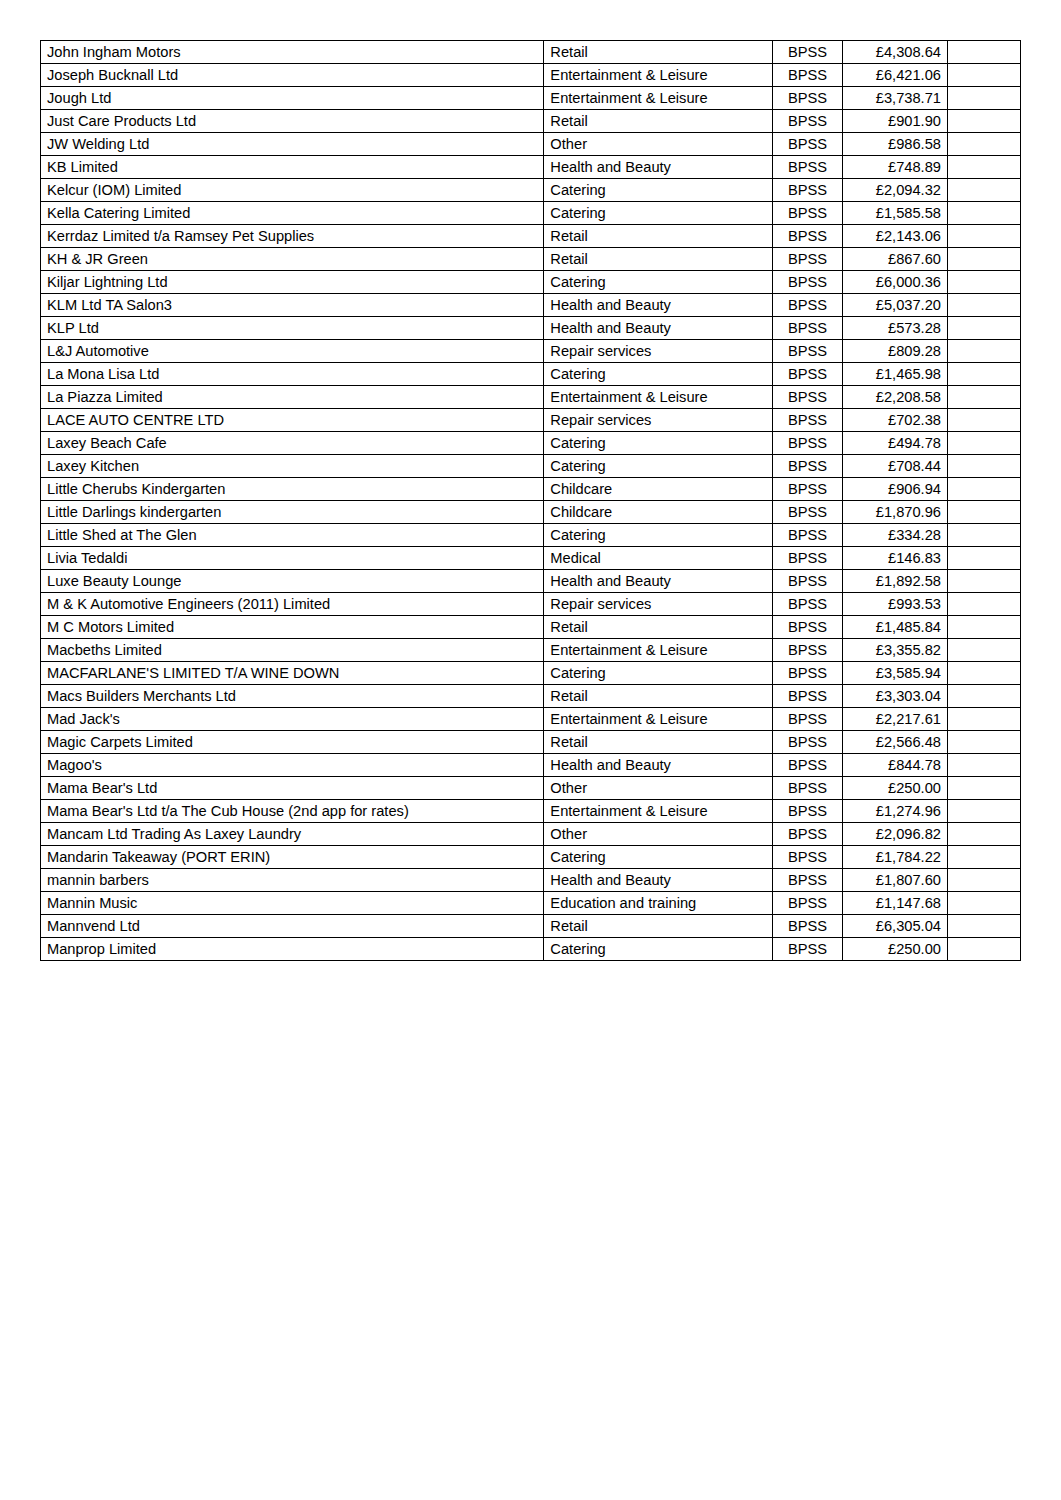| John Ingham Motors | Retail | BPSS | £4,308.64 | |
| Joseph Bucknall Ltd | Entertainment & Leisure | BPSS | £6,421.06 | |
| Jough Ltd | Entertainment & Leisure | BPSS | £3,738.71 | |
| Just Care Products Ltd | Retail | BPSS | £901.90 | |
| JW Welding Ltd | Other | BPSS | £986.58 | |
| KB Limited | Health and Beauty | BPSS | £748.89 | |
| Kelcur (IOM) Limited | Catering | BPSS | £2,094.32 | |
| Kella Catering Limited | Catering | BPSS | £1,585.58 | |
| Kerrdaz Limited t/a Ramsey Pet Supplies | Retail | BPSS | £2,143.06 | |
| KH & JR Green | Retail | BPSS | £867.60 | |
| Kiljar Lightning Ltd | Catering | BPSS | £6,000.36 | |
| KLM Ltd TA Salon3 | Health and Beauty | BPSS | £5,037.20 | |
| KLP Ltd | Health and Beauty | BPSS | £573.28 | |
| L&J Automotive | Repair services | BPSS | £809.28 | |
| La Mona Lisa Ltd | Catering | BPSS | £1,465.98 | |
| La Piazza Limited | Entertainment & Leisure | BPSS | £2,208.58 | |
| LACE AUTO CENTRE LTD | Repair services | BPSS | £702.38 | |
| Laxey Beach Cafe | Catering | BPSS | £494.78 | |
| Laxey Kitchen | Catering | BPSS | £708.44 | |
| Little Cherubs Kindergarten | Childcare | BPSS | £906.94 | |
| Little Darlings kindergarten | Childcare | BPSS | £1,870.96 | |
| Little Shed at The Glen | Catering | BPSS | £334.28 | |
| Livia Tedaldi | Medical | BPSS | £146.83 | |
| Luxe Beauty Lounge | Health and Beauty | BPSS | £1,892.58 | |
| M & K Automotive Engineers (2011) Limited | Repair services | BPSS | £993.53 | |
| M C Motors Limited | Retail | BPSS | £1,485.84 | |
| Macbeths Limited | Entertainment & Leisure | BPSS | £3,355.82 | |
| MACFARLANE'S LIMITED T/A WINE DOWN | Catering | BPSS | £3,585.94 | |
| Macs Builders Merchants Ltd | Retail | BPSS | £3,303.04 | |
| Mad Jack's | Entertainment & Leisure | BPSS | £2,217.61 | |
| Magic Carpets Limited | Retail | BPSS | £2,566.48 | |
| Magoo's | Health and Beauty | BPSS | £844.78 | |
| Mama Bear's Ltd | Other | BPSS | £250.00 | |
| Mama Bear's Ltd t/a The Cub House (2nd app for rates) | Entertainment & Leisure | BPSS | £1,274.96 | |
| Mancam Ltd Trading As Laxey Laundry | Other | BPSS | £2,096.82 | |
| Mandarin Takeaway (PORT ERIN) | Catering | BPSS | £1,784.22 | |
| mannin barbers | Health and Beauty | BPSS | £1,807.60 | |
| Mannin Music | Education and training | BPSS | £1,147.68 | |
| Mannvend Ltd | Retail | BPSS | £6,305.04 | |
| Manprop Limited | Catering | BPSS | £250.00 | |